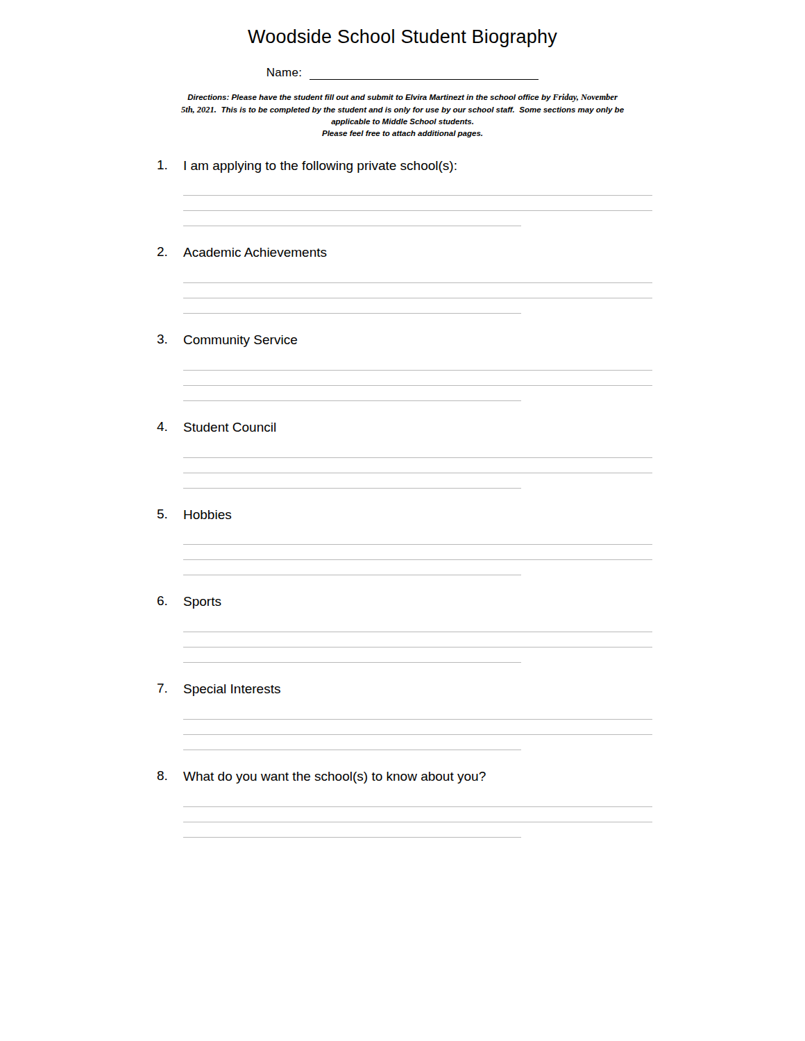Woodside School Student Biography
Name:
Directions: Please have the student fill out and submit to Elvira Martinezt in the school office by Friday, November 5th, 2021. This is to be completed by the student and is only for use by our school staff. Some sections may only be applicable to Middle School students.
Please feel free to attach additional pages.
I am applying to the following private school(s):
Academic Achievements
Community Service
Student Council
Hobbies
Sports
Special Interests
What do you want the school(s) to know about you?